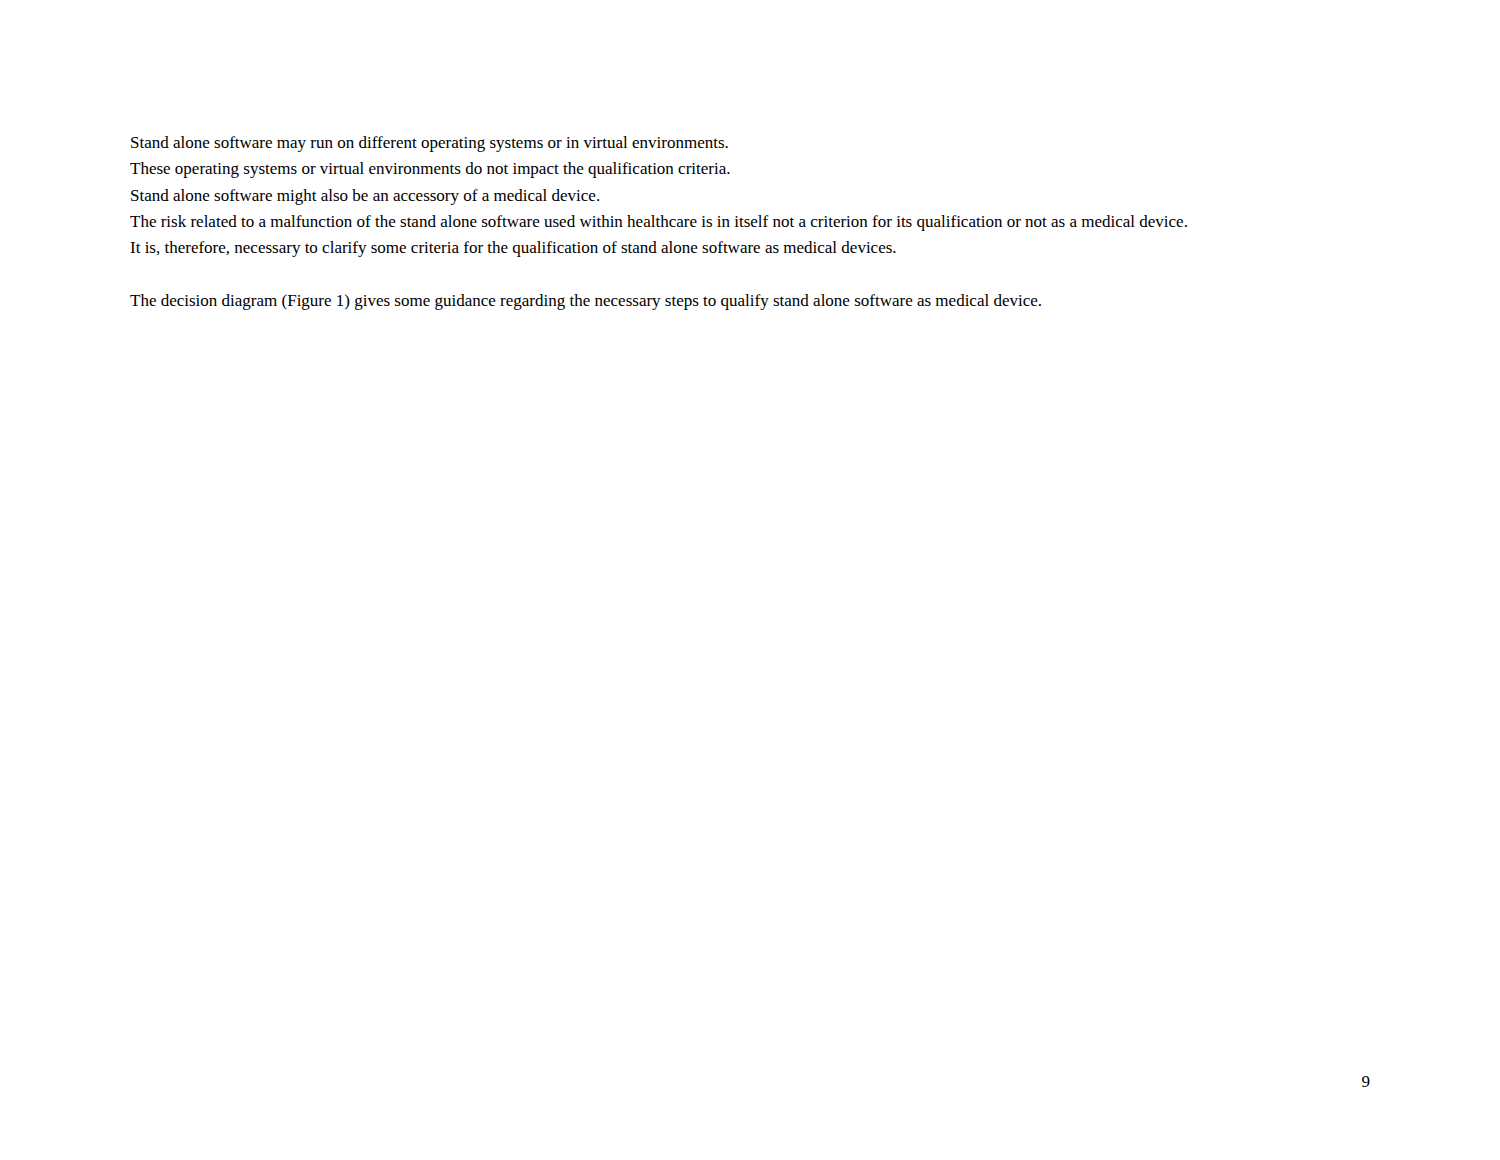Stand alone software may run on different operating systems or in virtual environments.
These operating systems or virtual environments do not impact the qualification criteria.
Stand alone software might also be an accessory of a medical device.
The risk related to a malfunction of the stand alone software used within healthcare is in itself not a criterion for its qualification or not as a medical device.
It is, therefore, necessary to clarify some criteria for the qualification of stand alone software as medical devices.
The decision diagram (Figure 1) gives some guidance regarding the necessary steps to qualify stand alone software as medical device.
9